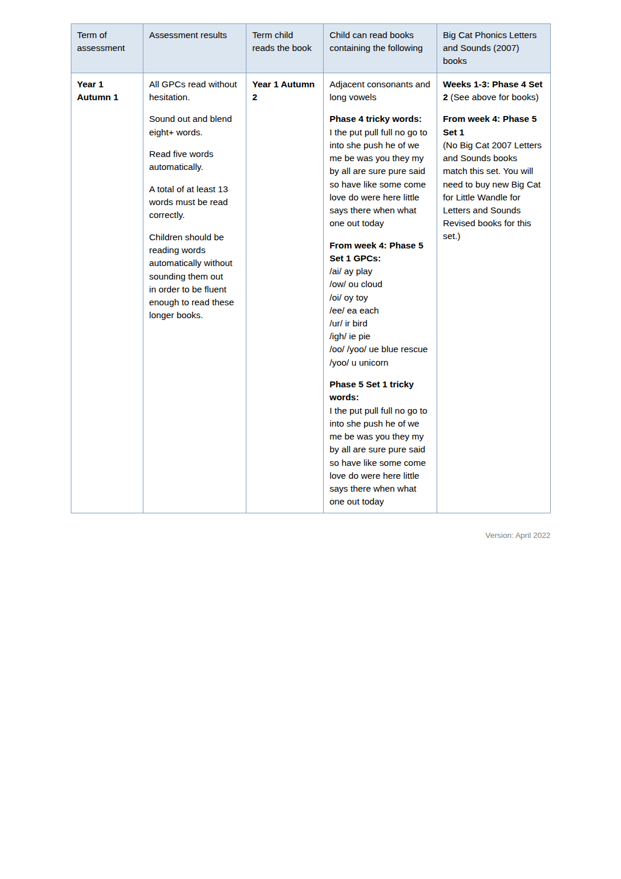| Term of assessment | Assessment results | Term child reads the book | Child can read books containing the following | Big Cat Phonics Letters and Sounds (2007) books |
| --- | --- | --- | --- | --- |
| Year 1 Autumn 1 | All GPCs read without hesitation. Sound out and blend eight+ words. Read five words automatically. A total of at least 13 words must be read correctly. Children should be reading words automatically without sounding them out in order to be fluent enough to read these longer books. | Year 1 Autumn 2 | Adjacent consonants and long vowels Phase 4 tricky words: I the put pull full no go to into she push he of we me be was you they my by all are sure pure said so have like some come love do were here little says there when what one out today From week 4: Phase 5 Set 1 GPCs: /ai/ ay play /ow/ ou cloud /oi/ oy toy /ee/ ea each /ur/ ir bird /igh/ ie pie /oo/ /yoo/ ue blue rescue /yoo/ u unicorn Phase 5 Set 1 tricky words: I the put pull full no go to into she push he of we me be was you they my by all are sure pure said so have like some come love do were here little says there when what one out today | Weeks 1-3: Phase 4 Set 2 (See above for books) From week 4: Phase 5 Set 1 (No Big Cat 2007 Letters and Sounds books match this set. You will need to buy new Big Cat for Little Wandle for Letters and Sounds Revised books for this set.) |
Version: April 2022